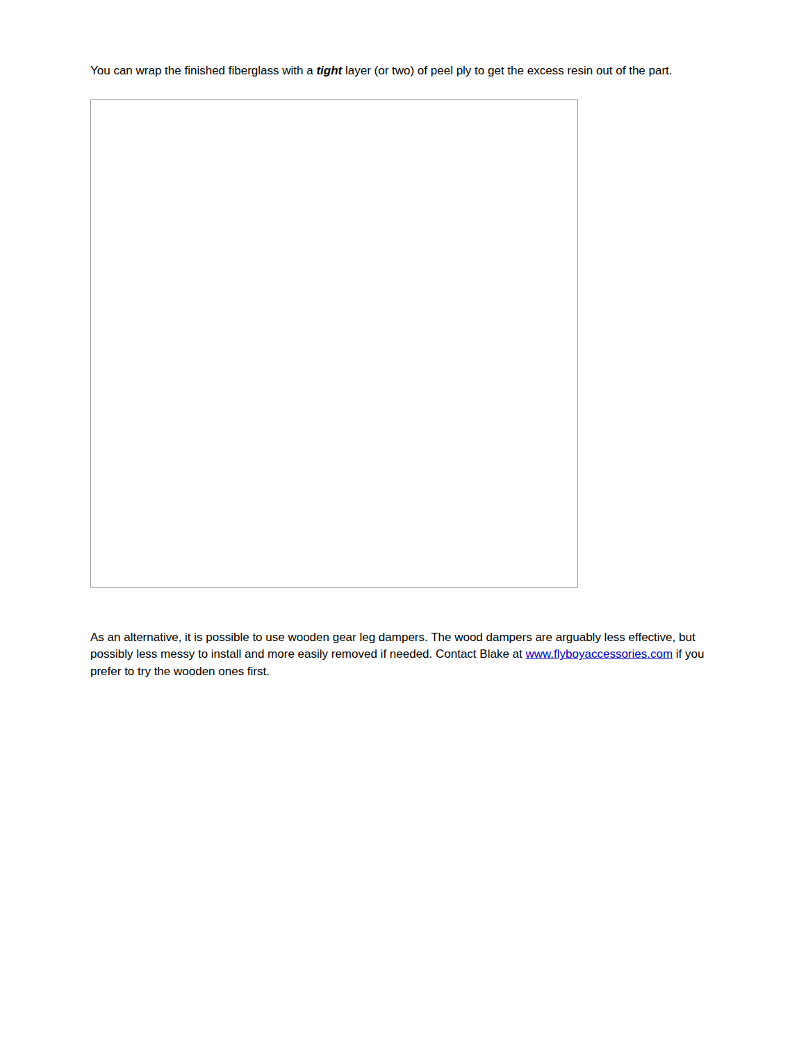You can wrap the finished fiberglass with a tight layer (or two) of peel ply to get the excess resin out of the part.
As an alternative, it is possible to use wooden gear leg dampers. The wood dampers are arguably less effective, but possibly less messy to install and more easily removed if needed. Contact Blake at www.flyboyaccessories.com if you prefer to try the wooden ones first.